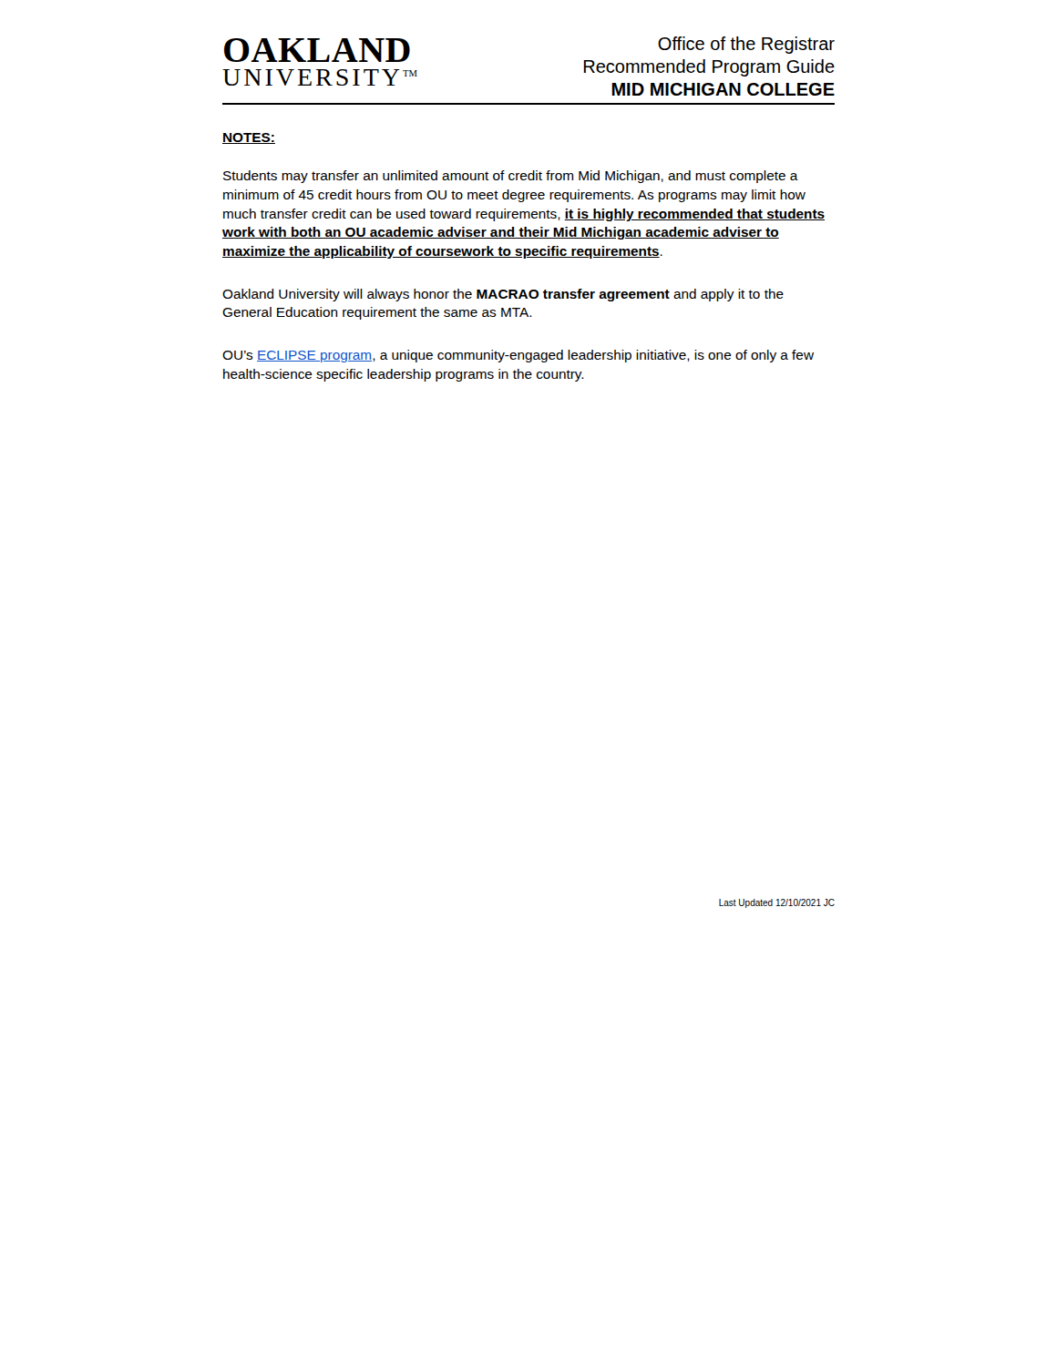OAKLAND UNIVERSITYTM
Office of the Registrar
Recommended Program Guide
MID MICHIGAN COLLEGE
NOTES:
Students may transfer an unlimited amount of credit from Mid Michigan, and must complete a minimum of 45 credit hours from OU to meet degree requirements. As programs may limit how much transfer credit can be used toward requirements, it is highly recommended that students work with both an OU academic adviser and their Mid Michigan academic adviser to maximize the applicability of coursework to specific requirements.
Oakland University will always honor the MACRAO transfer agreement and apply it to the General Education requirement the same as MTA.
OU’s ECLIPSE program, a unique community-engaged leadership initiative, is one of only a few health-science specific leadership programs in the country.
Last Updated 12/10/2021 JC